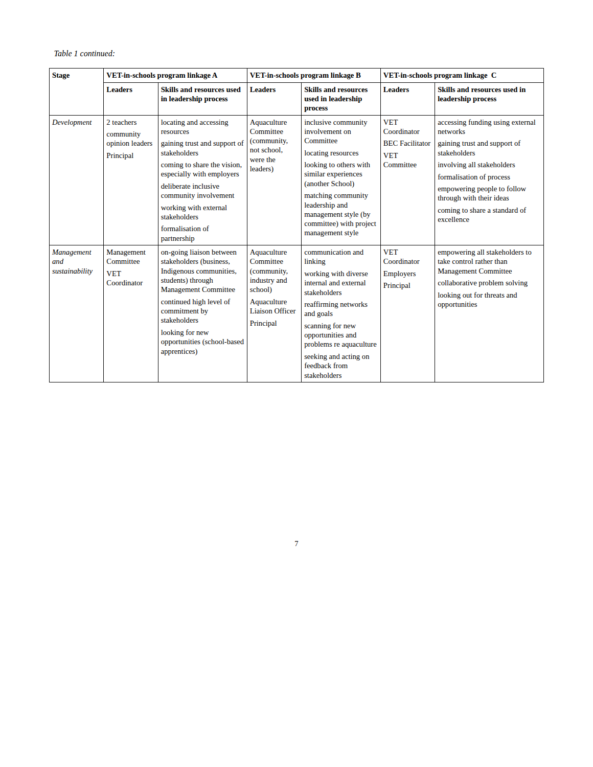Table 1 continued:
| Stage | VET-in-schools program linkage A | VET-in-schools program linkage B | VET-in-schools program linkage C |
| --- | --- | --- | --- |
| Leaders | Skills and resources used in leadership process | Leaders | Skills and resources used in leadership process | Leaders | Skills and resources used in leadership process |
| Development | 2 teachers community opinion leaders Principal | locating and accessing resources gaining trust and support of stakeholders coming to share the vision, especially with employers deliberate inclusive community involvement working with external stakeholders formalisation of partnership | Aquaculture Committee (community, not school, were the leaders) | inclusive community involvement on Committee locating resources looking to others with similar experiences (another School) matching community leadership and management style (by committee) with project management style | VET Coordinator BEC Facilitator VET Committee | accessing funding using external networks gaining trust and support of stakeholders involving all stakeholders formalisation of process empowering people to follow through with their ideas coming to share a standard of excellence |
| Management and sustainability | Management Committee VET Coordinator | on-going liaison between stakeholders (business, Indigenous communities, students) through Management Committee continued high level of commitment by stakeholders looking for new opportunities (school-based apprentices) | Aquaculture Committee (community, industry and school) Aquaculture Liaison Officer Principal | communication and linking working with diverse internal and external stakeholders reaffirming networks and goals scanning for new opportunities and problems re aquaculture seeking and acting on feedback from stakeholders | VET Coordinator Employers Principal | empowering all stakeholders to take control rather than Management Committee collaborative problem solving looking out for threats and opportunities |
7